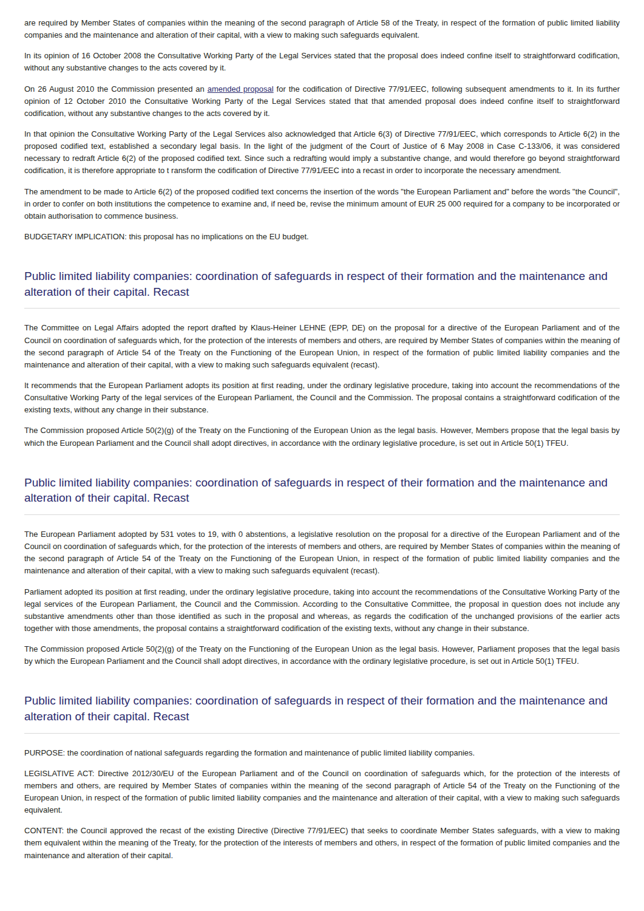are required by Member States of companies within the meaning of the second paragraph of Article 58 of the Treaty, in respect of the formation of public limited liability companies and the maintenance and alteration of their capital, with a view to making such safeguards equivalent.
In its opinion of 16 October 2008 the Consultative Working Party of the Legal Services stated that the proposal does indeed confine itself to straightforward codification, without any substantive changes to the acts covered by it.
On 26 August 2010 the Commission presented an amended proposal for the codification of Directive 77/91/EEC, following subsequent amendments to it. In its further opinion of 12 October 2010 the Consultative Working Party of the Legal Services stated that that amended proposal does indeed confine itself to straightforward codification, without any substantive changes to the acts covered by it.
In that opinion the Consultative Working Party of the Legal Services also acknowledged that Article 6(3) of Directive 77/91/EEC, which corresponds to Article 6(2) in the proposed codified text, established a secondary legal basis. In the light of the judgment of the Court of Justice of 6 May 2008 in Case C-133/06, it was considered necessary to redraft Article 6(2) of the proposed codified text. Since such a redrafting would imply a substantive change, and would therefore go beyond straightforward codification, it is therefore appropriate to t ransform the codification of Directive 77/91/EEC into a recast in order to incorporate the necessary amendment.
The amendment to be made to Article 6(2) of the proposed codified text concerns the insertion of the words "the European Parliament and" before the words "the Council", in order to confer on both institutions the competence to examine and, if need be, revise the minimum amount of EUR 25 000 required for a company to be incorporated or obtain authorisation to commence business.
BUDGETARY IMPLICATION: this proposal has no implications on the EU budget.
Public limited liability companies: coordination of safeguards in respect of their formation and the maintenance and alteration of their capital. Recast
The Committee on Legal Affairs adopted the report drafted by Klaus-Heiner LEHNE (EPP, DE) on the proposal for a directive of the European Parliament and of the Council on coordination of safeguards which, for the protection of the interests of members and others, are required by Member States of companies within the meaning of the second paragraph of Article 54 of the Treaty on the Functioning of the European Union, in respect of the formation of public limited liability companies and the maintenance and alteration of their capital, with a view to making such safeguards equivalent (recast).
It recommends that the European Parliament adopts its position at first reading, under the ordinary legislative procedure, taking into account the recommendations of the Consultative Working Party of the legal services of the European Parliament, the Council and the Commission. The proposal contains a straightforward codification of the existing texts, without any change in their substance.
The Commission proposed Article 50(2)(g) of the Treaty on the Functioning of the European Union as the legal basis. However, Members propose that the legal basis by which the European Parliament and the Council shall adopt directives, in accordance with the ordinary legislative procedure, is set out in Article 50(1) TFEU.
Public limited liability companies: coordination of safeguards in respect of their formation and the maintenance and alteration of their capital. Recast
The European Parliament adopted by 531 votes to 19, with 0 abstentions, a legislative resolution on the proposal for a directive of the European Parliament and of the Council on coordination of safeguards which, for the protection of the interests of members and others, are required by Member States of companies within the meaning of the second paragraph of Article 54 of the Treaty on the Functioning of the European Union, in respect of the formation of public limited liability companies and the maintenance and alteration of their capital, with a view to making such safeguards equivalent (recast).
Parliament adopted its position at first reading, under the ordinary legislative procedure, taking into account the recommendations of the Consultative Working Party of the legal services of the European Parliament, the Council and the Commission. According to the Consultative Committee, the proposal in question does not include any substantive amendments other than those identified as such in the proposal and whereas, as regards the codification of the unchanged provisions of the earlier acts together with those amendments, the proposal contains a straightforward codification of the existing texts, without any change in their substance.
The Commission proposed Article 50(2)(g) of the Treaty on the Functioning of the European Union as the legal basis. However, Parliament proposes that the legal basis by which the European Parliament and the Council shall adopt directives, in accordance with the ordinary legislative procedure, is set out in Article 50(1) TFEU.
Public limited liability companies: coordination of safeguards in respect of their formation and the maintenance and alteration of their capital. Recast
PURPOSE: the coordination of national safeguards regarding the formation and maintenance of public limited liability companies.
LEGISLATIVE ACT: Directive 2012/30/EU of the European Parliament and of the Council on coordination of safeguards which, for the protection of the interests of members and others, are required by Member States of companies within the meaning of the second paragraph of Article 54 of the Treaty on the Functioning of the European Union, in respect of the formation of public limited liability companies and the maintenance and alteration of their capital, with a view to making such safeguards equivalent.
CONTENT: the Council approved the recast of the existing Directive (Directive 77/91/EEC) that seeks to coordinate Member States safeguards, with a view to making them equivalent within the meaning of the Treaty, for the protection of the interests of members and others, in respect of the formation of public limited companies and the maintenance and alteration of their capital.